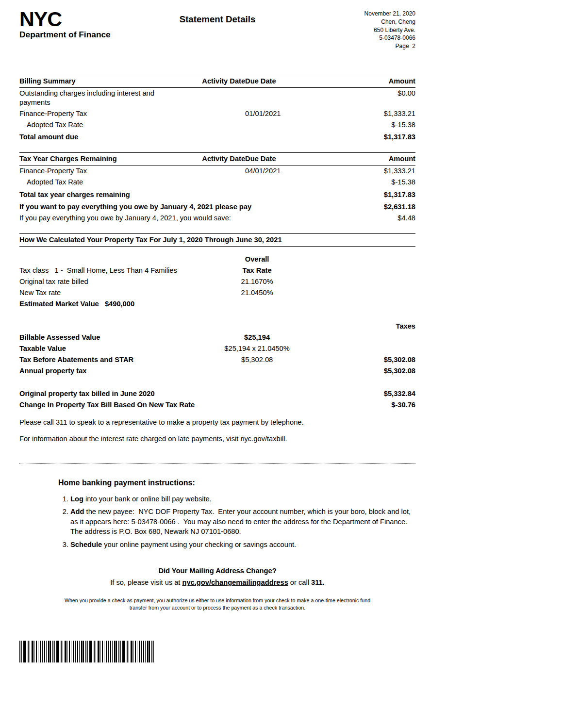NYC
Department of Finance
Statement Details
November 21, 2020
Chen, Cheng
650 Liberty Ave.
5-03478-0066
Page 2
| Billing Summary | Activity Date | Due Date | Amount |
| Outstanding charges including interest and payments | | | $0.00 |
| Finance-Property Tax | | 01/01/2021 | $1,333.21 |
| Adopted Tax Rate | | | $-15.38 |
| Total amount due | | | $1,317.83 |
| Tax Year Charges Remaining | Activity Date | Due Date | Amount |
| Finance-Property Tax | | 04/01/2021 | $1,333.21 |
| Adopted Tax Rate | | | $-15.38 |
| Total tax year charges remaining | | | $1,317.83 |
| If you want to pay everything you owe by January 4, 2021 please pay | $2,631.18 |
| If you pay everything you owe by January 4, 2021, you would save: | $4.48 |
How We Calculated Your Property Tax For July 1, 2020 Through June 30, 2021
| | Overall | |
| Tax class 1 - Small Home, Less Than 4 Families | Tax Rate | |
| Original tax rate billed | 21.1670% | |
| New Tax rate | 21.0450% | |
| Estimated Market Value $490,000 | | |
| | | Taxes |
| Billable Assessed Value | $25,194 | |
| Taxable Value | $25,194 x 21.0450% | |
| Tax Before Abatements and STAR | $5,302.08 | $5,302.08 |
| Annual property tax | | $5,302.08 |
| Original property tax billed in June 2020 | | $5,332.84 |
| Change In Property Tax Bill Based On New Tax Rate | | $-30.76 |
Please call 311 to speak to a representative to make a property tax payment by telephone.
For information about the interest rate charged on late payments, visit nyc.gov/taxbill.
Home banking payment instructions:
Log into your bank or online bill pay website.
Add the new payee: NYC DOF Property Tax. Enter your account number, which is your boro, block and lot, as it appears here: 5-03478-0066 . You may also need to enter the address for the Department of Finance. The address is P.O. Box 680, Newark NJ 07101-0680.
Schedule your online payment using your checking or savings account.
Did Your Mailing Address Change?
If so, please visit us at nyc.gov/changemailingaddress or call 311.
When you provide a check as payment, you authorize us either to use information from your check to make a one-time electronic fund
transfer from your account or to process the payment as a check transaction.